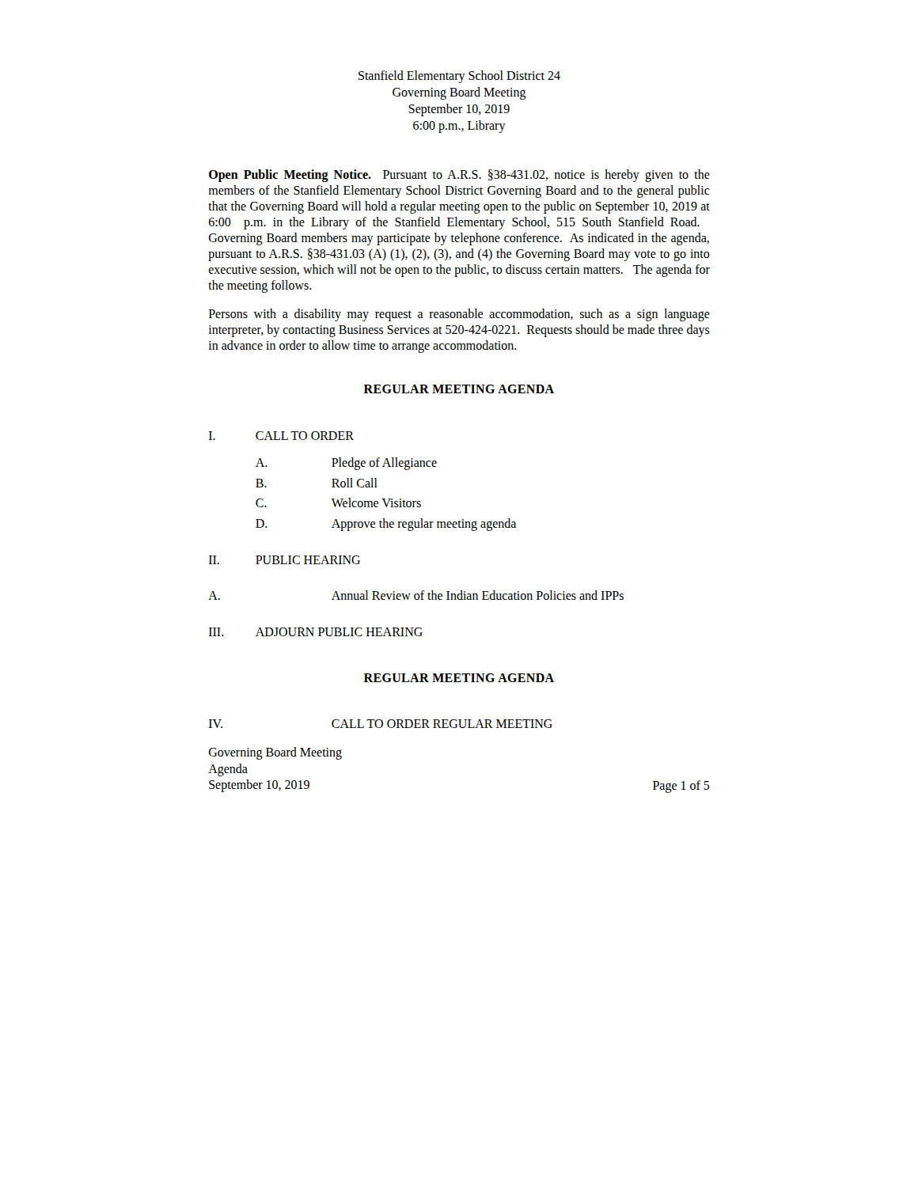Stanfield Elementary School District 24
Governing Board Meeting
September 10, 2019
6:00 p.m., Library
Open Public Meeting Notice. Pursuant to A.R.S. §38-431.02, notice is hereby given to the members of the Stanfield Elementary School District Governing Board and to the general public that the Governing Board will hold a regular meeting open to the public on September 10, 2019 at 6:00 p.m. in the Library of the Stanfield Elementary School, 515 South Stanfield Road. Governing Board members may participate by telephone conference. As indicated in the agenda, pursuant to A.R.S. §38-431.03 (A) (1), (2), (3), and (4) the Governing Board may vote to go into executive session, which will not be open to the public, to discuss certain matters. The agenda for the meeting follows.
Persons with a disability may request a reasonable accommodation, such as a sign language interpreter, by contacting Business Services at 520-424-0221. Requests should be made three days in advance in order to allow time to arrange accommodation.
REGULAR MEETING AGENDA
I.
CALL TO ORDER
A.
Pledge of Allegiance
B.
Roll Call
C.
Welcome Visitors
D.
Approve the regular meeting agenda
II.
PUBLIC HEARING
A.
Annual Review of the Indian Education Policies and IPPs
III.
ADJOURN PUBLIC HEARING
REGULAR MEETING AGENDA
IV.
CALL TO ORDER REGULAR MEETING
Governing Board Meeting
Agenda
September 10, 2019
Page 1 of 5